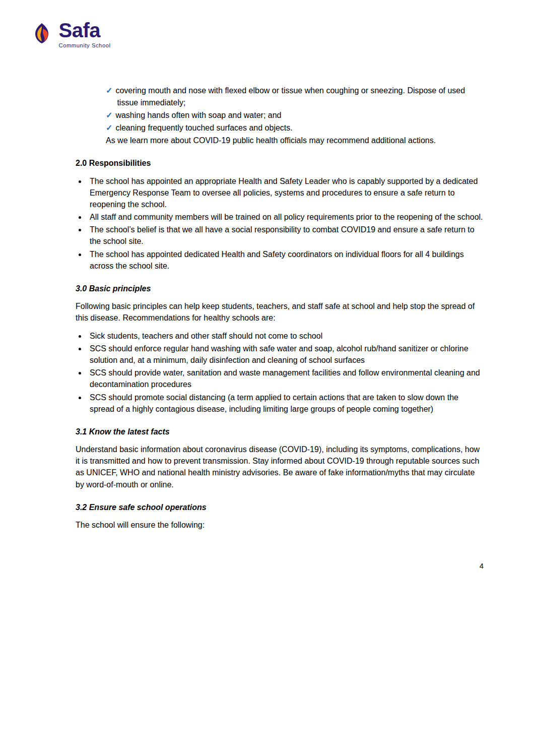Safa
Community School
✓covering mouth and nose with flexed elbow or tissue when coughing or sneezing. Dispose of used tissue immediately;
✓washing hands often with soap and water; and
✓cleaning frequently touched surfaces and objects.
As we learn more about COVID-19 public health officials may recommend additional actions.
2.0 Responsibilities
The school has appointed an appropriate Health and Safety Leader who is capably supported by a dedicated Emergency Response Team to oversee all policies, systems and procedures to ensure a safe return to reopening the school.
All staff and community members will be trained on all policy requirements prior to the reopening of the school.
The school’s belief is that we all have a social responsibility to combat COVID19 and ensure a safe return to the school site.
The school has appointed dedicated Health and Safety coordinators on individual floors for all 4 buildings across the school site.
3.0 Basic principles
Following basic principles can help keep students, teachers, and staff safe at school and help stop the spread of this disease. Recommendations for healthy schools are:
Sick students, teachers and other staff should not come to school
SCS should enforce regular hand washing with safe water and soap, alcohol rub/hand sanitizer or chlorine solution and, at a minimum, daily disinfection and cleaning of school surfaces
SCS should provide water, sanitation and waste management facilities and follow environmental cleaning and decontamination procedures
SCS should promote social distancing (a term applied to certain actions that are taken to slow down the spread of a highly contagious disease, including limiting large groups of people coming together)
3.1 Know the latest facts
Understand basic information about coronavirus disease (COVID-19), including its symptoms, complications, how it is transmitted and how to prevent transmission. Stay informed about COVID-19 through reputable sources such as UNICEF, WHO and national health ministry advisories. Be aware of fake information/myths that may circulate by word-of-mouth or online.
3.2 Ensure safe school operations
The school will ensure the following:
4